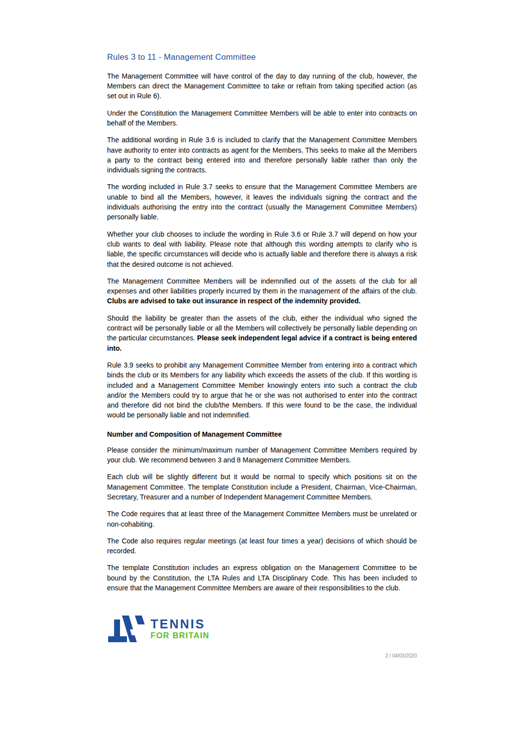Rules 3 to 11 - Management Committee
The Management Committee will have control of the day to day running of the club, however, the Members can direct the Management Committee to take or refrain from taking specified action (as set out in Rule 6).
Under the Constitution the Management Committee Members will be able to enter into contracts on behalf of the Members.
The additional wording in Rule 3.6 is included to clarify that the Management Committee Members have authority to enter into contracts as agent for the Members. This seeks to make all the Members a party to the contract being entered into and therefore personally liable rather than only the individuals signing the contracts.
The wording included in Rule 3.7 seeks to ensure that the Management Committee Members are unable to bind all the Members, however, it leaves the individuals signing the contract and the individuals authorising the entry into the contract (usually the Management Committee Members) personally liable.
Whether your club chooses to include the wording in Rule 3.6 or Rule 3.7 will depend on how your club wants to deal with liability. Please note that although this wording attempts to clarify who is liable, the specific circumstances will decide who is actually liable and therefore there is always a risk that the desired outcome is not achieved.
The Management Committee Members will be indemnified out of the assets of the club for all expenses and other liabilities properly incurred by them in the management of the affairs of the club. Clubs are advised to take out insurance in respect of the indemnity provided.
Should the liability be greater than the assets of the club, either the individual who signed the contract will be personally liable or all the Members will collectively be personally liable depending on the particular circumstances. Please seek independent legal advice if a contract is being entered into.
Rule 3.9 seeks to prohibit any Management Committee Member from entering into a contract which binds the club or its Members for any liability which exceeds the assets of the club. If this wording is included and a Management Committee Member knowingly enters into such a contract the club and/or the Members could try to argue that he or she was not authorised to enter into the contract and therefore did not bind the club/the Members. If this were found to be the case, the individual would be personally liable and not indemnified.
Number and Composition of Management Committee
Please consider the minimum/maximum number of Management Committee Members required by your club. We recommend between 3 and 8 Management Committee Members.
Each club will be slightly different but it would be normal to specify which positions sit on the Management Committee. The template Constitution include a President, Chairman, Vice-Chairman, Secretary, Treasurer and a number of Independent Management Committee Members.
The Code requires that at least three of the Management Committee Members must be unrelated or non-cohabiting.
The Code also requires regular meetings (at least four times a year) decisions of which should be recorded.
The template Constitution includes an express obligation on the Management Committee to be bound by the Constitution, the LTA Rules and LTA Disciplinary Code. This has been included to ensure that the Management Committee Members are aware of their responsibilities to the club.
TENNIS FOR BRITAIN
2 / 04/03/2020